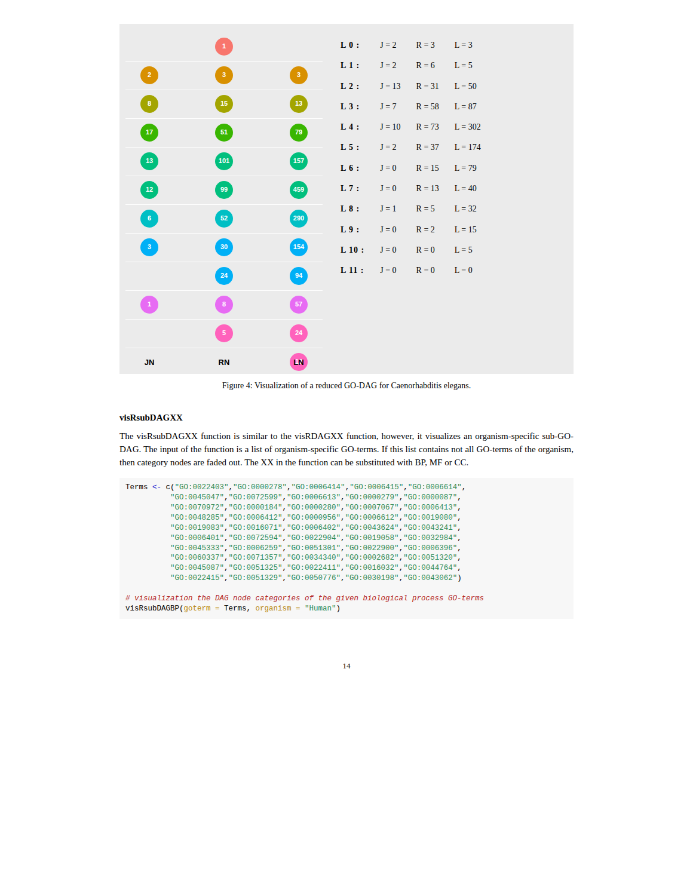1
2
3
3
8
15
13
17
51
79
13
101
157
12
99
459
6
52
290
3
30
154
24
94
1
8
57
5
24
12
JN RN LN
| L 0 : | J = 2 | R = 3 | L = 3 |
| L 1 : | J = 2 | R = 6 | L = 5 |
| L 2 : | J = 13 | R = 31 | L = 50 |
| L 3 : | J = 7 | R = 58 | L = 87 |
| L 4 : | J = 10 | R = 73 | L = 302 |
| L 5 : | J = 2 | R = 37 | L = 174 |
| L 6 : | J = 0 | R = 15 | L = 79 |
| L 7 : | J = 0 | R = 13 | L = 40 |
| L 8 : | J = 1 | R = 5 | L = 32 |
| L 9 : | J = 0 | R = 2 | L = 15 |
| L 10 : | J = 0 | R = 0 | L = 5 |
| L 11 : | J = 0 | R = 0 | L = 0 |
Figure 4: Visualization of a reduced GO-DAG for Caenorhabditis elegans.
visRsubDAGXX
The visRsubDAGXX function is similar to the visRDAGXX function, however, it visualizes an organism-specific sub-GO-DAG. The input of the function is a list of organism-specific GO-terms. If this list contains not all GO-terms of the organism, then category nodes are faded out. The XX in the function can be substituted with BP, MF or CC.
Terms <- c("GO:0022403","GO:0000278","GO:0006414","GO:0006415","GO:0006614",
          "GO:0045047","GO:0072599","GO:0006613","GO:0000279","GO:0000087",
          "GO:0070972","GO:0000184","GO:0000280","GO:0007067","GO:0006413",
          "GO:0048285","GO:0006412","GO:0000956","GO:0006612","GO:0019080",
          "GO:0019083","GO:0016071","GO:0006402","GO:0043624","GO:0043241",
          "GO:0006401","GO:0072594","GO:0022904","GO:0019058","GO:0032984",
          "GO:0045333","GO:0006259","GO:0051301","GO:0022900","GO:0006396",
          "GO:0060337","GO:0071357","GO:0034340","GO:0002682","GO:0051320",
          "GO:0045087","GO:0051325","GO:0022411","GO:0016032","GO:0044764",
          "GO:0022415","GO:0051329","GO:0050776","GO:0030198","GO:0043062")

# visualization the DAG node categories of the given biological process GO-terms
visRsubDAGBP(goterm = Terms, organism = "Human")
14